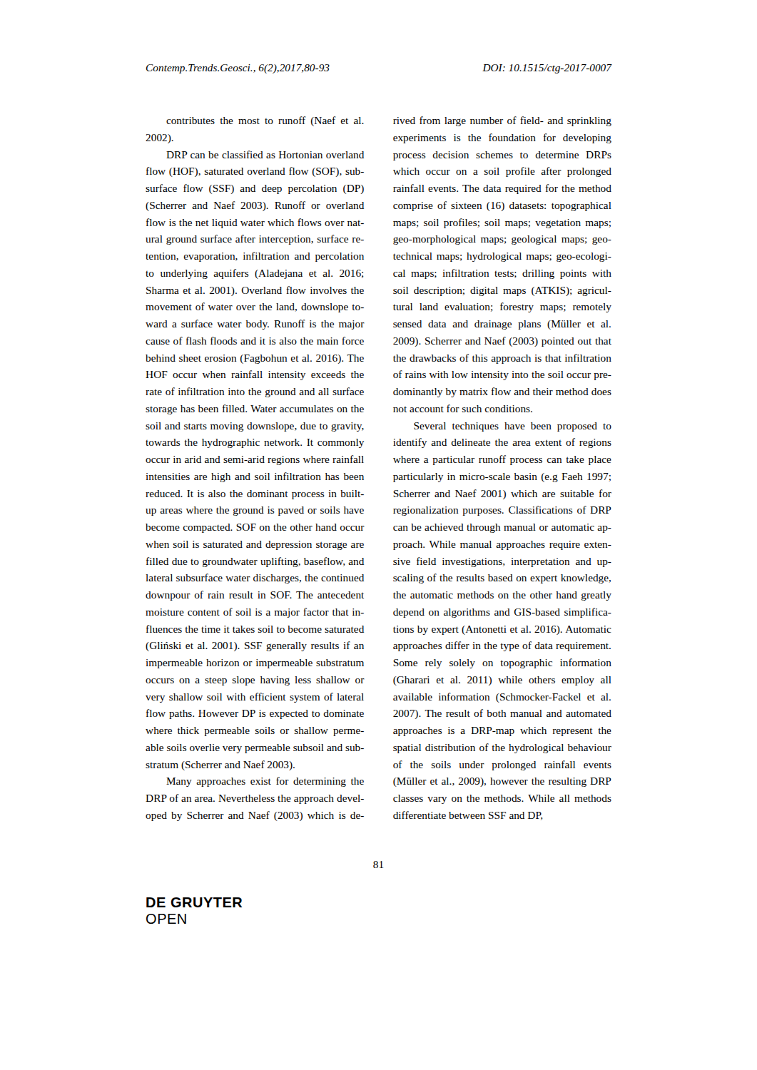Contemp.Trends.Geosci., 6(2),2017,80-93
DOI: 10.1515/ctg-2017-0007
contributes the most to runoff (Naef et al. 2002).
DRP can be classified as Hortonian overland flow (HOF), saturated overland flow (SOF), subsurface flow (SSF) and deep percolation (DP) (Scherrer and Naef 2003). Runoff or overland flow is the net liquid water which flows over natural ground surface after interception, surface retention, evaporation, infiltration and percolation to underlying aquifers (Aladejana et al. 2016; Sharma et al. 2001). Overland flow involves the movement of water over the land, downslope toward a surface water body. Runoff is the major cause of flash floods and it is also the main force behind sheet erosion (Fagbohun et al. 2016). The HOF occur when rainfall intensity exceeds the rate of infiltration into the ground and all surface storage has been filled. Water accumulates on the soil and starts moving downslope, due to gravity, towards the hydrographic network. It commonly occur in arid and semi-arid regions where rainfall intensities are high and soil infiltration has been reduced. It is also the dominant process in built-up areas where the ground is paved or soils have become compacted. SOF on the other hand occur when soil is saturated and depression storage are filled due to groundwater uplifting, baseflow, and lateral subsurface water discharges, the continued downpour of rain result in SOF. The antecedent moisture content of soil is a major factor that influences the time it takes soil to become saturated (Gliński et al. 2001). SSF generally results if an impermeable horizon or impermeable substratum occurs on a steep slope having less shallow or very shallow soil with efficient system of lateral flow paths. However DP is expected to dominate where thick permeable soils or shallow permeable soils overlie very permeable subsoil and substratum (Scherrer and Naef 2003).
Many approaches exist for determining the DRP of an area. Nevertheless the approach developed by Scherrer and Naef (2003) which is derived from large number of field- and sprinkling experiments is the foundation for developing process decision schemes to determine DRPs which occur on a soil profile after prolonged rainfall events. The data required for the method comprise of sixteen (16) datasets: topographical maps; soil profiles; soil maps; vegetation maps; geo-morphological maps; geological maps; geo-technical maps; hydrological maps; geo-ecological maps; infiltration tests; drilling points with soil description; digital maps (ATKIS); agricultural land evaluation; forestry maps; remotely sensed data and drainage plans (Müller et al. 2009). Scherrer and Naef (2003) pointed out that the drawbacks of this approach is that infiltration of rains with low intensity into the soil occur predominantly by matrix flow and their method does not account for such conditions.
Several techniques have been proposed to identify and delineate the area extent of regions where a particular runoff process can take place particularly in micro-scale basin (e.g Faeh 1997; Scherrer and Naef 2001) which are suitable for regionalization purposes. Classifications of DRP can be achieved through manual or automatic approach. While manual approaches require extensive field investigations, interpretation and upscaling of the results based on expert knowledge, the automatic methods on the other hand greatly depend on algorithms and GIS-based simplifications by expert (Antonetti et al. 2016). Automatic approaches differ in the type of data requirement. Some rely solely on topographic information (Gharari et al. 2011) while others employ all available information (Schmocker-Fackel et al. 2007). The result of both manual and automated approaches is a DRP-map which represent the spatial distribution of the hydrological behaviour of the soils under prolonged rainfall events (Müller et al., 2009), however the resulting DRP classes vary on the methods. While all methods differentiate between SSF and DP,
81
DE GRUYTER
OPEN